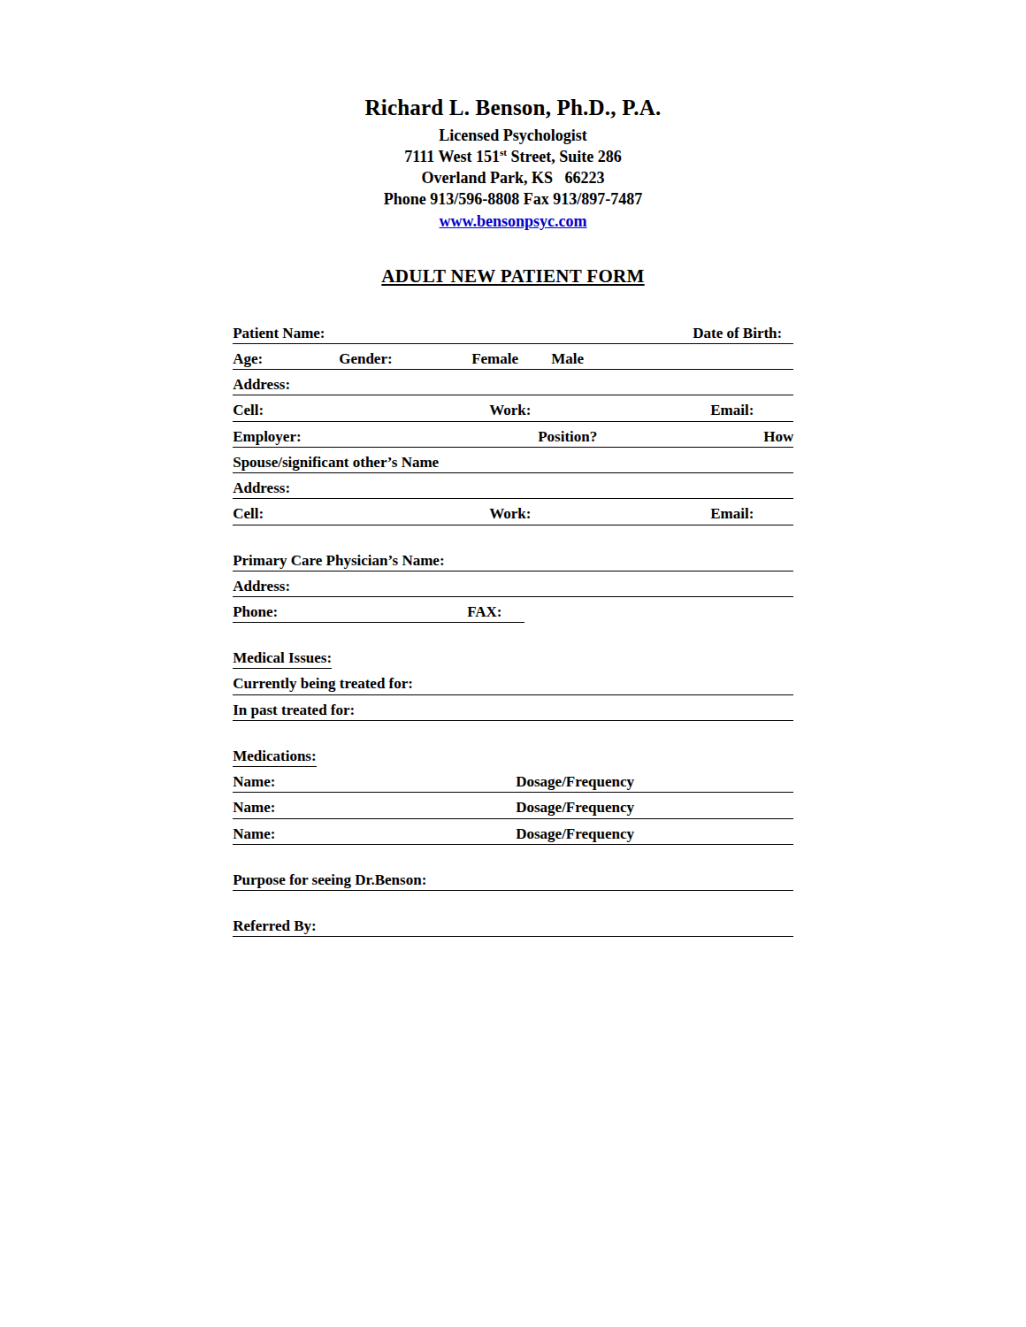Richard L. Benson, Ph.D., P.A.
Licensed Psychologist
7111 West 151st Street, Suite 286
Overland Park, KS 66223
Phone 913/596-8808 Fax 913/897-7487
www.bensonpsyc.com
ADULT NEW PATIENT FORM
Patient Name: Date of Birth:
Age: Gender: Female Male
Address:
Cell: Work: Email:
Employer: Position?How long?
Spouse/significant other’s Name
Address:
Cell: Work: Email:
Primary Care Physician’s Name:
Address:
Phone: FAX:
Medical Issues:
Currently being treated for:
In past treated for:
Medications:
Name: Dosage/Frequency By
Name: Dosage/Frequency By
Name: Dosage/Frequency By
Purpose for seeing Dr.Benson:
Referred By: